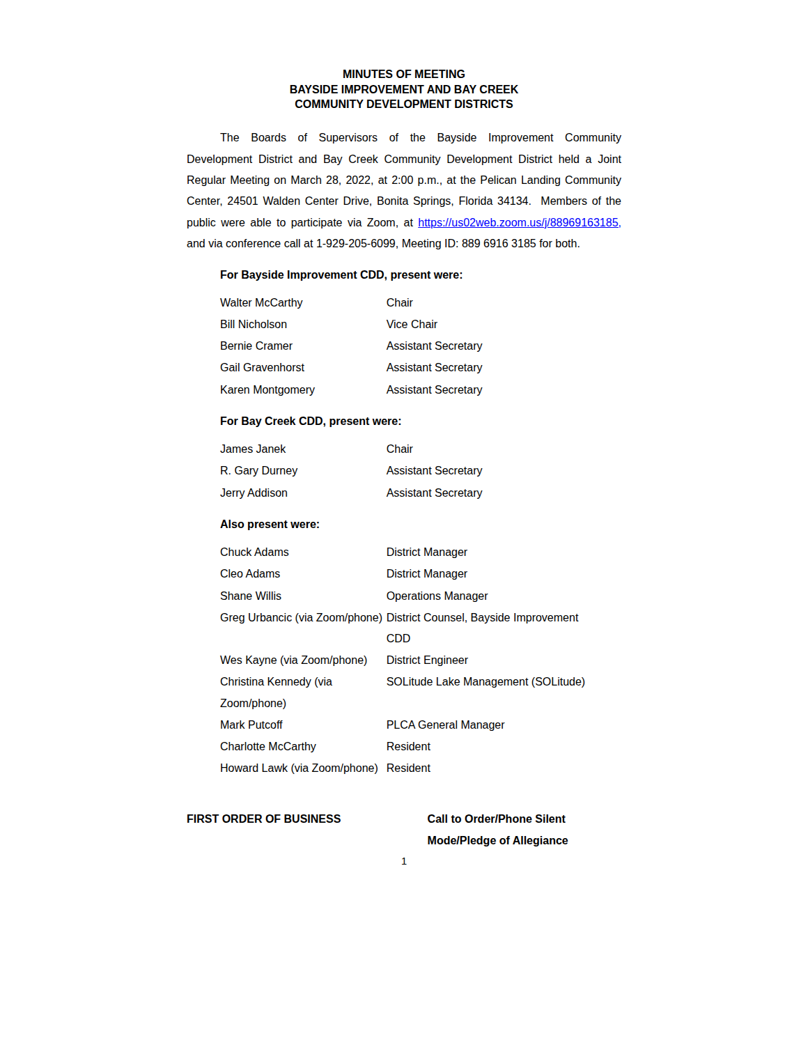MINUTES OF MEETING
BAYSIDE IMPROVEMENT AND BAY CREEK
COMMUNITY DEVELOPMENT DISTRICTS
The Boards of Supervisors of the Bayside Improvement Community Development District and Bay Creek Community Development District held a Joint Regular Meeting on March 28, 2022, at 2:00 p.m., at the Pelican Landing Community Center, 24501 Walden Center Drive, Bonita Springs, Florida 34134. Members of the public were able to participate via Zoom, at https://us02web.zoom.us/j/88969163185, and via conference call at 1-929-205-6099, Meeting ID: 889 6916 3185 for both.
For Bayside Improvement CDD, present were:
| Walter McCarthy | Chair |
| Bill Nicholson | Vice Chair |
| Bernie Cramer | Assistant Secretary |
| Gail Gravenhorst | Assistant Secretary |
| Karen Montgomery | Assistant Secretary |
For Bay Creek CDD, present were:
| James Janek | Chair |
| R. Gary Durney | Assistant Secretary |
| Jerry Addison | Assistant Secretary |
Also present were:
| Chuck Adams | District Manager |
| Cleo Adams | District Manager |
| Shane Willis | Operations Manager |
| Greg Urbancic (via Zoom/phone) | District Counsel, Bayside Improvement CDD |
| Wes Kayne (via Zoom/phone) | District Engineer |
| Christina Kennedy (via Zoom/phone) | SOLitude Lake Management (SOLitude) |
| Mark Putcoff | PLCA General Manager |
| Charlotte McCarthy | Resident |
| Howard Lawk (via Zoom/phone) | Resident |
FIRST ORDER OF BUSINESS
Call to Order/Phone Silent Mode/Pledge of Allegiance
1